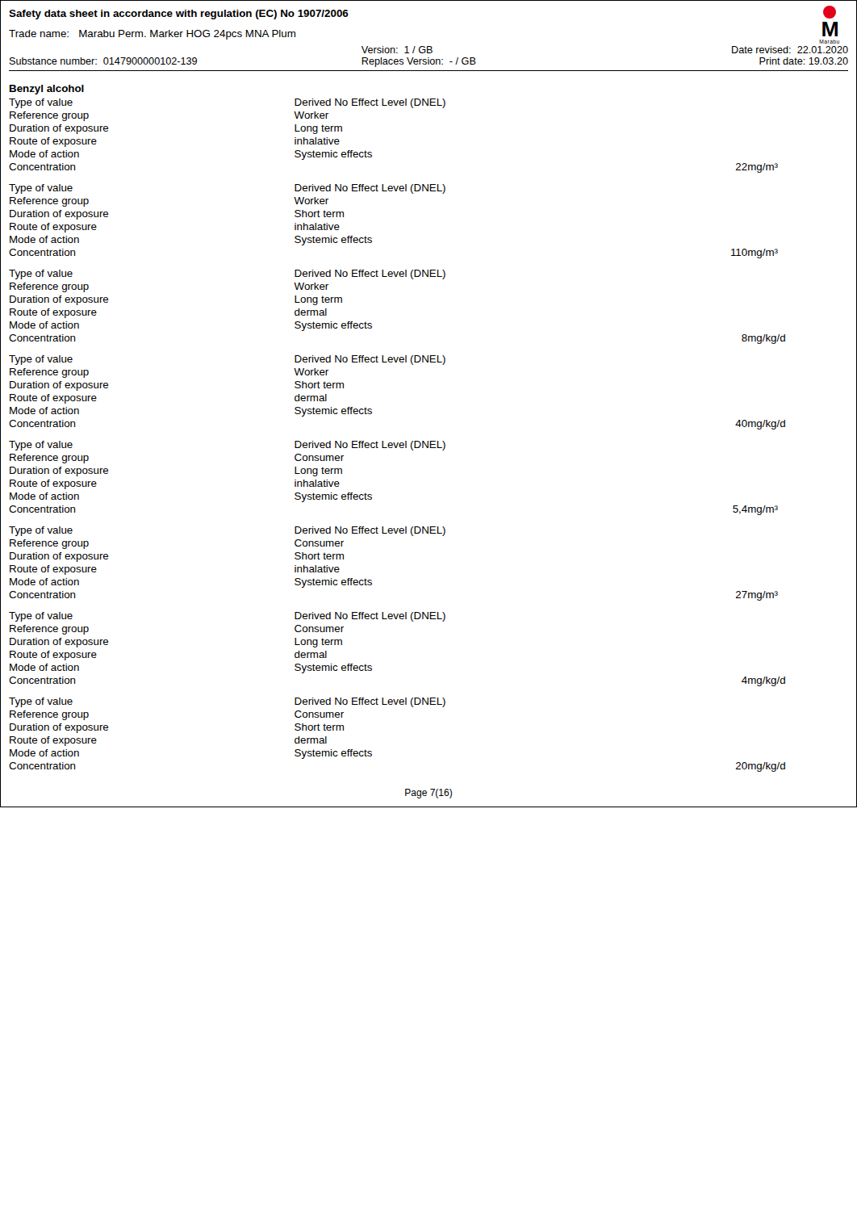M
Marabu
Safety data sheet in accordance with regulation (EC) No 1907/2006
Trade name: Marabu Perm. Marker HOG 24pcs MNA Plum
| | Version: 1 / GB | Date revised: 22.01.2020 |
| Substance number: 0147900000102-139 | Replaces Version: - / GB | Print date: 19.03.20 |
Benzyl alcohol
| Type of value | Derived No Effect Level (DNEL) | | |
| Reference group | Worker | | |
| Duration of exposure | Long term | | |
| Route of exposure | inhalative | | |
| Mode of action | Systemic effects | | |
| Concentration | | 22 | mg/m³ |
| Type of value | Derived No Effect Level (DNEL) | | |
| Reference group | Worker | | |
| Duration of exposure | Short term | | |
| Route of exposure | inhalative | | |
| Mode of action | Systemic effects | | |
| Concentration | | 110 | mg/m³ |
| Type of value | Derived No Effect Level (DNEL) | | |
| Reference group | Worker | | |
| Duration of exposure | Long term | | |
| Route of exposure | dermal | | |
| Mode of action | Systemic effects | | |
| Concentration | | 8 | mg/kg/d |
| Type of value | Derived No Effect Level (DNEL) | | |
| Reference group | Worker | | |
| Duration of exposure | Short term | | |
| Route of exposure | dermal | | |
| Mode of action | Systemic effects | | |
| Concentration | | 40 | mg/kg/d |
| Type of value | Derived No Effect Level (DNEL) | | |
| Reference group | Consumer | | |
| Duration of exposure | Long term | | |
| Route of exposure | inhalative | | |
| Mode of action | Systemic effects | | |
| Concentration | | 5,4 | mg/m³ |
| Type of value | Derived No Effect Level (DNEL) | | |
| Reference group | Consumer | | |
| Duration of exposure | Short term | | |
| Route of exposure | inhalative | | |
| Mode of action | Systemic effects | | |
| Concentration | | 27 | mg/m³ |
| Type of value | Derived No Effect Level (DNEL) | | |
| Reference group | Consumer | | |
| Duration of exposure | Long term | | |
| Route of exposure | dermal | | |
| Mode of action | Systemic effects | | |
| Concentration | | 4 | mg/kg/d |
| Type of value | Derived No Effect Level (DNEL) | | |
| Reference group | Consumer | | |
| Duration of exposure | Short term | | |
| Route of exposure | dermal | | |
| Mode of action | Systemic effects | | |
| Concentration | | 20 | mg/kg/d |
Page 7(16)